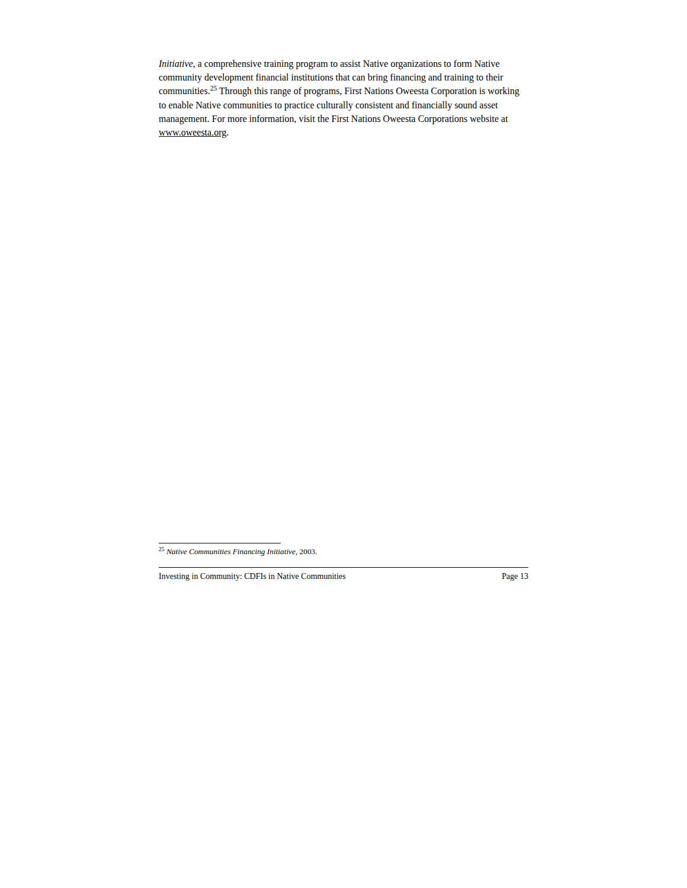Initiative, a comprehensive training program to assist Native organizations to form Native community development financial institutions that can bring financing and training to their communities.25 Through this range of programs, First Nations Oweesta Corporation is working to enable Native communities to practice culturally consistent and financially sound asset management. For more information, visit the First Nations Oweesta Corporations website at www.oweesta.org.
25 Native Communities Financing Initiative, 2003.
Investing in Community: CDFIs in Native Communities Page 13